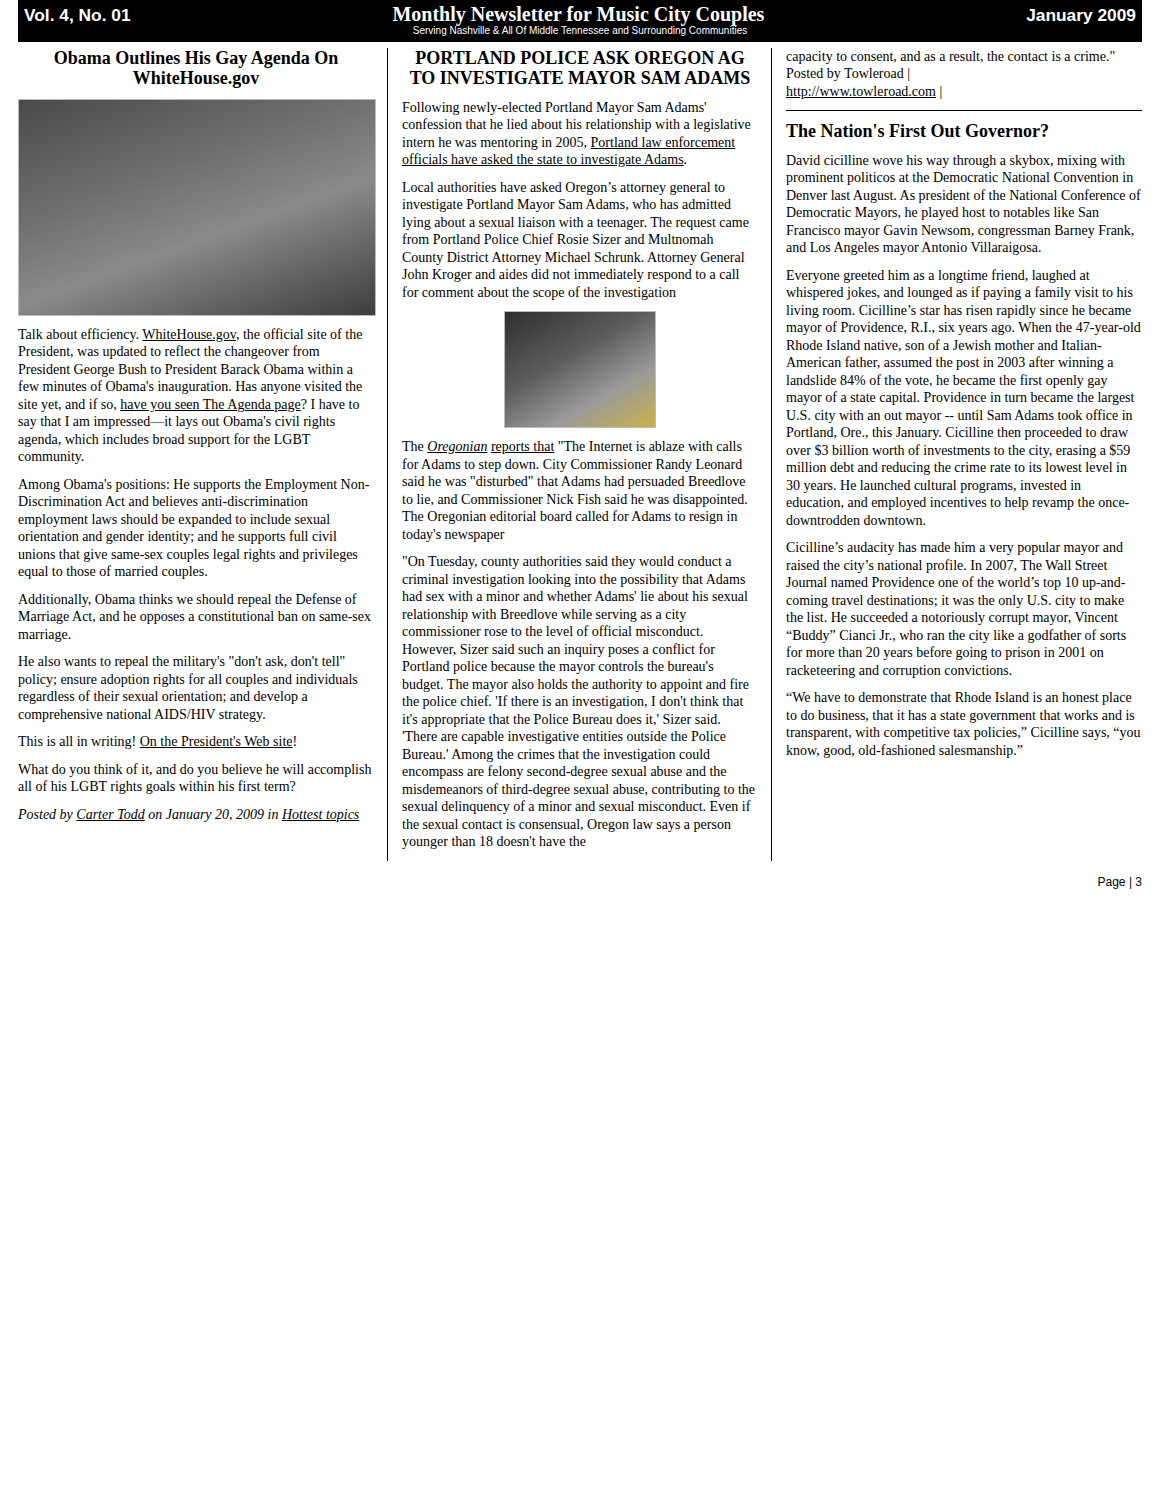Vol. 4, No. 01
Monthly Newsletter for Music City Couples
January 2009
Serving Nashville & All Of Middle Tennessee and Surrounding Communities
Obama Outlines His Gay Agenda On WhiteHouse.gov
Talk about efficiency. WhiteHouse.gov, the official site of the President, was updated to reflect the changeover from President George Bush to President Barack Obama within a few minutes of Obama's inauguration. Has anyone visited the site yet, and if so, have you seen The Agenda page? I have to say that I am impressed—it lays out Obama's civil rights agenda, which includes broad support for the LGBT community.
Among Obama's positions: He supports the Employment Non-Discrimination Act and believes anti-discrimination employment laws should be expanded to include sexual orientation and gender identity; and he supports full civil unions that give same-sex couples legal rights and privileges equal to those of married couples.
Additionally, Obama thinks we should repeal the Defense of Marriage Act, and he opposes a constitutional ban on same-sex marriage.
He also wants to repeal the military's "don't ask, don't tell" policy; ensure adoption rights for all couples and individuals regardless of their sexual orientation; and develop a comprehensive national AIDS/HIV strategy.
This is all in writing! On the President's Web site!
What do you think of it, and do you believe he will accomplish all of his LGBT rights goals within his first term?
Posted by Carter Todd on January 20, 2009 in Hottest topics
PORTLAND POLICE ASK OREGON AG TO INVESTIGATE MAYOR SAM ADAMS
Following newly-elected Portland Mayor Sam Adams' confession that he lied about his relationship with a legislative intern he was mentoring in 2005, Portland law enforcement officials have asked the state to investigate Adams.
Local authorities have asked Oregon’s attorney general to investigate Portland Mayor Sam Adams, who has admitted lying about a sexual liaison with a teenager. The request came from Portland Police Chief Rosie Sizer and Multnomah County District Attorney Michael Schrunk. Attorney General John Kroger and aides did not immediately respond to a call for comment about the scope of the investigation
The Oregonian reports that "The Internet is ablaze with calls for Adams to step down. City Commissioner Randy Leonard said he was "disturbed" that Adams had persuaded Breedlove to lie, and Commissioner Nick Fish said he was disappointed. The Oregonian editorial board called for Adams to resign in today's newspaper
"On Tuesday, county authorities said they would conduct a criminal investigation looking into the possibility that Adams had sex with a minor and whether Adams' lie about his sexual relationship with Breedlove while serving as a city commissioner rose to the level of official misconduct. However, Sizer said such an inquiry poses a conflict for Portland police because the mayor controls the bureau's budget. The mayor also holds the authority to appoint and fire the police chief. 'If there is an investigation, I don't think that it's appropriate that the Police Bureau does it,' Sizer said. 'There are capable investigative entities outside the Police Bureau.' Among the crimes that the investigation could encompass are felony second-degree sexual abuse and the misdemeanors of third-degree sexual abuse, contributing to the sexual delinquency of a minor and sexual misconduct. Even if the sexual contact is consensual, Oregon law says a person younger than 18 doesn't have the
capacity to consent, and as a result, the contact is a crime."
Posted by Towleroad |
http://www.towleroad.com |
The Nation's First Out Governor?
David cicilline wove his way through a skybox, mixing with prominent politicos at the Democratic National Convention in Denver last August. As president of the National Conference of Democratic Mayors, he played host to notables like San Francisco mayor Gavin Newsom, congressman Barney Frank, and Los Angeles mayor Antonio Villaraigosa.
Everyone greeted him as a longtime friend, laughed at whispered jokes, and lounged as if paying a family visit to his living room. Cicilline’s star has risen rapidly since he became mayor of Providence, R.I., six years ago. When the 47-year-old Rhode Island native, son of a Jewish mother and Italian-American father, assumed the post in 2003 after winning a landslide 84% of the vote, he became the first openly gay mayor of a state capital. Providence in turn became the largest U.S. city with an out mayor -- until Sam Adams took office in Portland, Ore., this January. Cicilline then proceeded to draw over $3 billion worth of investments to the city, erasing a $59 million debt and reducing the crime rate to its lowest level in 30 years. He launched cultural programs, invested in education, and employed incentives to help revamp the once-downtrodden downtown.
Cicilline’s audacity has made him a very popular mayor and raised the city’s national profile. In 2007, The Wall Street Journal named Providence one of the world’s top 10 up-and-coming travel destinations; it was the only U.S. city to make the list. He succeeded a notoriously corrupt mayor, Vincent “Buddy” Cianci Jr., who ran the city like a godfather of sorts for more than 20 years before going to prison in 2001 on racketeering and corruption convictions.
“We have to demonstrate that Rhode Island is an honest place to do business, that it has a state government that works and is transparent, with competitive tax policies,” Cicilline says, “you know, good, old-fashioned salesmanship.”
Page | 3